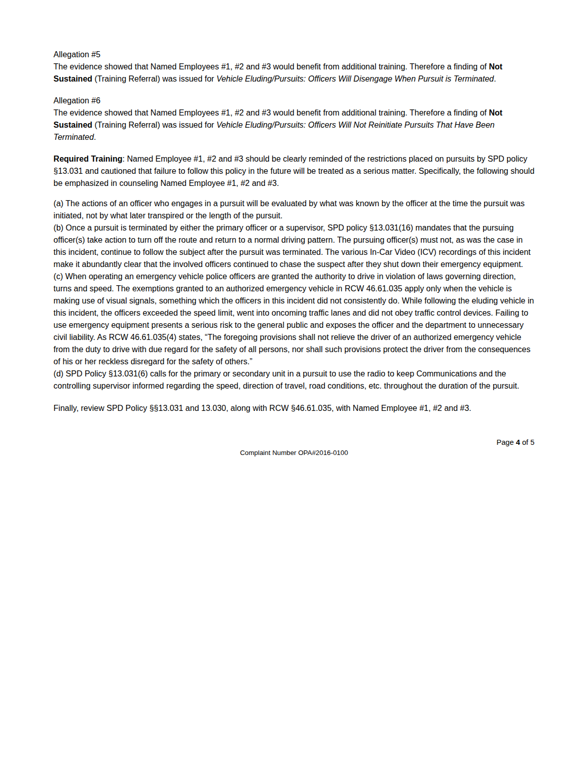Allegation #5
The evidence showed that Named Employees #1, #2 and #3 would benefit from additional training. Therefore a finding of Not Sustained (Training Referral) was issued for Vehicle Eluding/Pursuits: Officers Will Disengage When Pursuit is Terminated.
Allegation #6
The evidence showed that Named Employees #1, #2 and #3 would benefit from additional training. Therefore a finding of Not Sustained (Training Referral) was issued for Vehicle Eluding/Pursuits: Officers Will Not Reinitiate Pursuits That Have Been Terminated.
Required Training: Named Employee #1, #2 and #3 should be clearly reminded of the restrictions placed on pursuits by SPD policy §13.031 and cautioned that failure to follow this policy in the future will be treated as a serious matter. Specifically, the following should be emphasized in counseling Named Employee #1, #2 and #3.
(a) The actions of an officer who engages in a pursuit will be evaluated by what was known by the officer at the time the pursuit was initiated, not by what later transpired or the length of the pursuit.
(b) Once a pursuit is terminated by either the primary officer or a supervisor, SPD policy §13.031(16) mandates that the pursuing officer(s) take action to turn off the route and return to a normal driving pattern. The pursuing officer(s) must not, as was the case in this incident, continue to follow the subject after the pursuit was terminated. The various In-Car Video (ICV) recordings of this incident make it abundantly clear that the involved officers continued to chase the suspect after they shut down their emergency equipment.
(c) When operating an emergency vehicle police officers are granted the authority to drive in violation of laws governing direction, turns and speed. The exemptions granted to an authorized emergency vehicle in RCW 46.61.035 apply only when the vehicle is making use of visual signals, something which the officers in this incident did not consistently do. While following the eluding vehicle in this incident, the officers exceeded the speed limit, went into oncoming traffic lanes and did not obey traffic control devices. Failing to use emergency equipment presents a serious risk to the general public and exposes the officer and the department to unnecessary civil liability. As RCW 46.61.035(4) states, “The foregoing provisions shall not relieve the driver of an authorized emergency vehicle from the duty to drive with due regard for the safety of all persons, nor shall such provisions protect the driver from the consequences of his or her reckless disregard for the safety of others.”
(d) SPD Policy §13.031(6) calls for the primary or secondary unit in a pursuit to use the radio to keep Communications and the controlling supervisor informed regarding the speed, direction of travel, road conditions, etc. throughout the duration of the pursuit.
Finally, review SPD Policy §§13.031 and 13.030, along with RCW §46.61.035, with Named Employee #1, #2 and #3.
Page 4 of 5
Complaint Number OPA#2016-0100